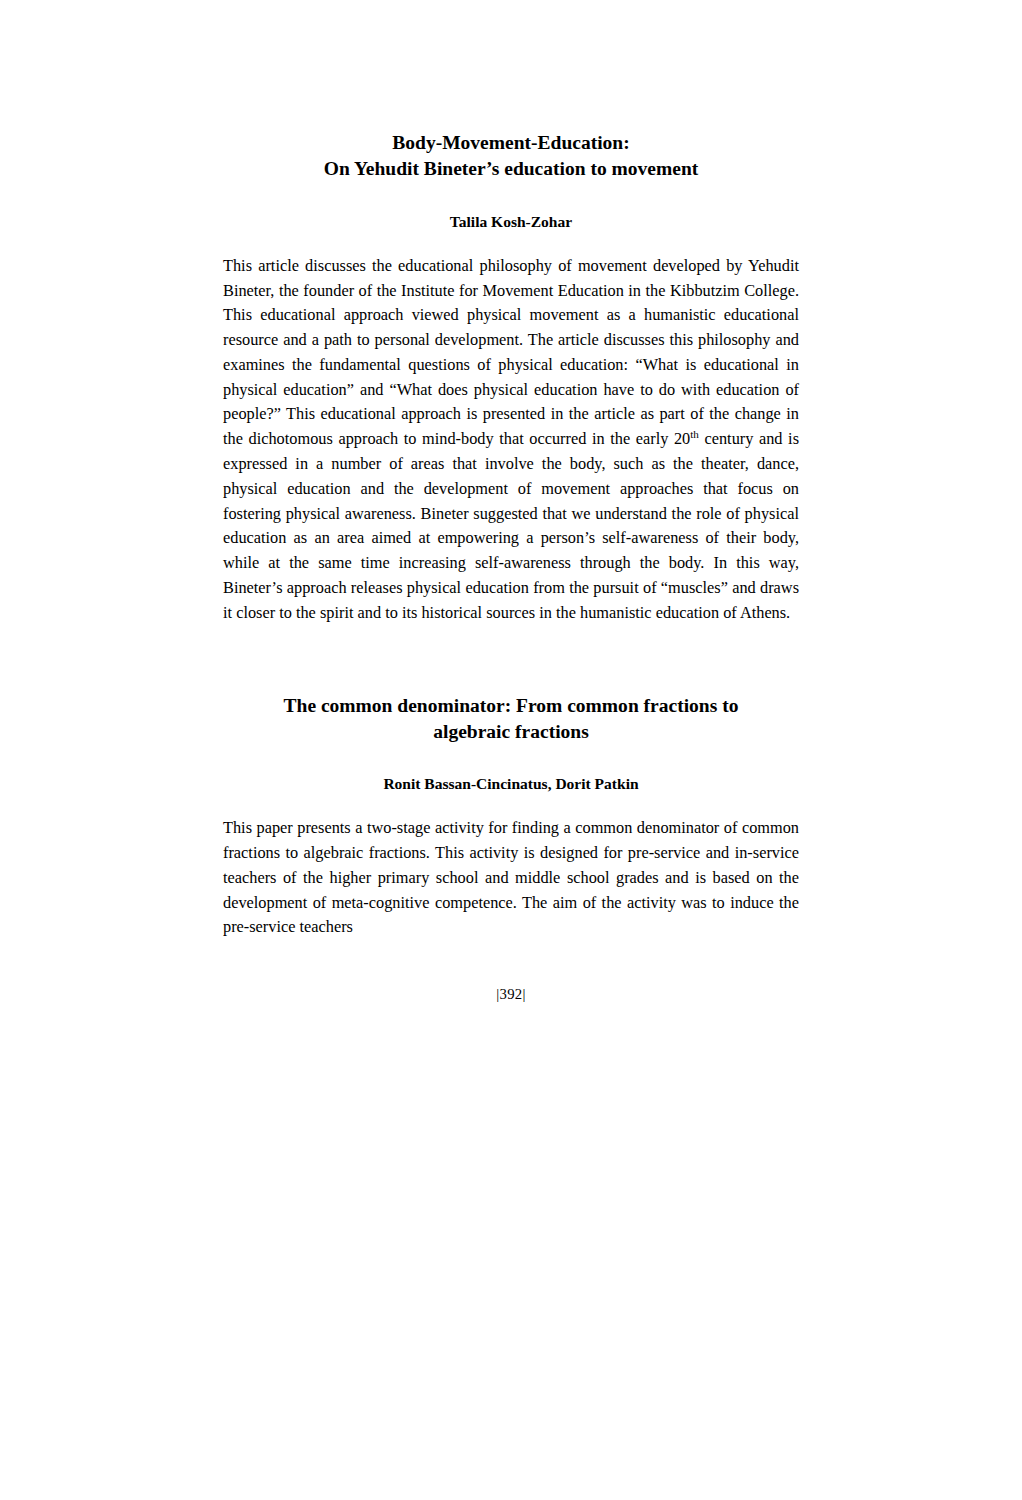Body-Movement-Education:
On Yehudit Bineter’s education to movement
Talila Kosh-Zohar
This article discusses the educational philosophy of movement developed by Yehudit Bineter, the founder of the Institute for Movement Education in the Kibbutzim College. This educational approach viewed physical movement as a humanistic educational resource and a path to personal development. The article discusses this philosophy and examines the fundamental questions of physical education: “What is educational in physical education” and “What does physical education have to do with education of people?” This educational approach is presented in the article as part of the change in the dichotomous approach to mind-body that occurred in the early 20th century and is expressed in a number of areas that involve the body, such as the theater, dance, physical education and the development of movement approaches that focus on fostering physical awareness. Bineter suggested that we understand the role of physical education as an area aimed at empowering a person’s self-awareness of their body, while at the same time increasing self-awareness through the body. In this way, Bineter’s approach releases physical education from the pursuit of “muscles” and draws it closer to the spirit and to its historical sources in the humanistic education of Athens.
The common denominator: From common fractions to
algebraic fractions
Ronit Bassan-Cincinatus, Dorit Patkin
This paper presents a two-stage activity for finding a common denominator of common fractions to algebraic fractions. This activity is designed for pre-service and in-service teachers of the higher primary school and middle school grades and is based on the development of meta-cognitive competence. The aim of the activity was to induce the pre-service teachers
|392|